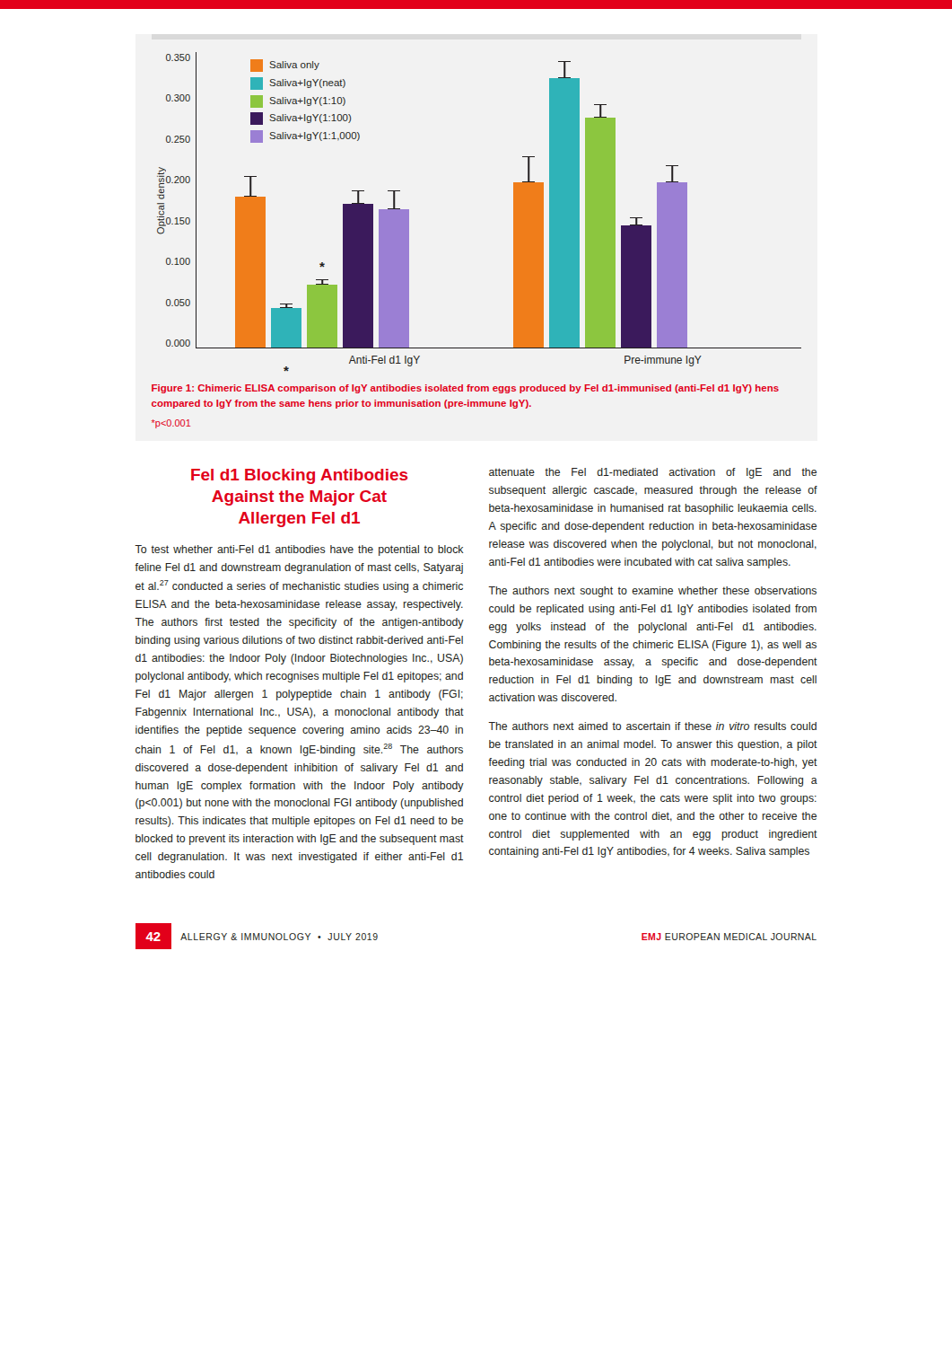Optical density
0.350
0.300
0.250
0.200
0.150
0.100
0.050
0.000
Saliva only
Saliva+IgY(neat)
Saliva+IgY(1:10)
Saliva+IgY(1:100)
Saliva+IgY(1:1,000)
*
*
Anti-Fel d1 IgY Pre-immune IgY
Figure 1: Chimeric ELISA comparison of IgY antibodies isolated from eggs produced by Fel d1-immunised (anti-Fel d1 IgY) hens compared to IgY from the same hens prior to immunisation (pre-immune IgY).
*p<0.001
Fel d1 Blocking Antibodies
Against the Major Cat
Allergen Fel d1
To test whether anti-Fel d1 antibodies have the potential to block feline Fel d1 and downstream degranulation of mast cells, Satyaraj et al.27 conducted a series of mechanistic studies using a chimeric ELISA and the beta-hexosaminidase release assay, respectively. The authors first tested the specificity of the antigen-antibody binding using various dilutions of two distinct rabbit-derived anti-Fel d1 antibodies: the Indoor Poly (Indoor Biotechnologies Inc., USA) polyclonal antibody, which recognises multiple Fel d1 epitopes; and Fel d1 Major allergen 1 polypeptide chain 1 antibody (FGI; Fabgennix International Inc., USA), a monoclonal antibody that identifies the peptide sequence covering amino acids 23–40 in chain 1 of Fel d1, a known IgE-binding site.28 The authors discovered a dose-dependent inhibition of salivary Fel d1 and human IgE complex formation with the Indoor Poly antibody (p<0.001) but none with the monoclonal FGI antibody (unpublished results). This indicates that multiple epitopes on Fel d1 need to be blocked to prevent its interaction with IgE and the subsequent mast cell degranulation. It was next investigated if either anti-Fel d1 antibodies could
attenuate the Fel d1-mediated activation of IgE and the subsequent allergic cascade, measured through the release of beta-hexosaminidase in humanised rat basophilic leukaemia cells. A specific and dose-dependent reduction in beta-hexosaminidase release was discovered when the polyclonal, but not monoclonal, anti-Fel d1 antibodies were incubated with cat saliva samples.
The authors next sought to examine whether these observations could be replicated using anti-Fel d1 IgY antibodies isolated from egg yolks instead of the polyclonal anti-Fel d1 antibodies. Combining the results of the chimeric ELISA (Figure 1), as well as beta-hexosaminidase assay, a specific and dose-dependent reduction in Fel d1 binding to IgE and downstream mast cell activation was discovered.
The authors next aimed to ascertain if these in vitro results could be translated in an animal model. To answer this question, a pilot feeding trial was conducted in 20 cats with moderate-to-high, yet reasonably stable, salivary Fel d1 concentrations. Following a control diet period of 1 week, the cats were split into two groups: one to continue with the control diet, and the other to receive the control diet supplemented with an egg product ingredient containing anti-Fel d1 IgY antibodies, for 4 weeks. Saliva samples
42
ALLERGY & IMMUNOLOGY • July 2019
EMJ EUROPEAN MEDICAL JOURNAL